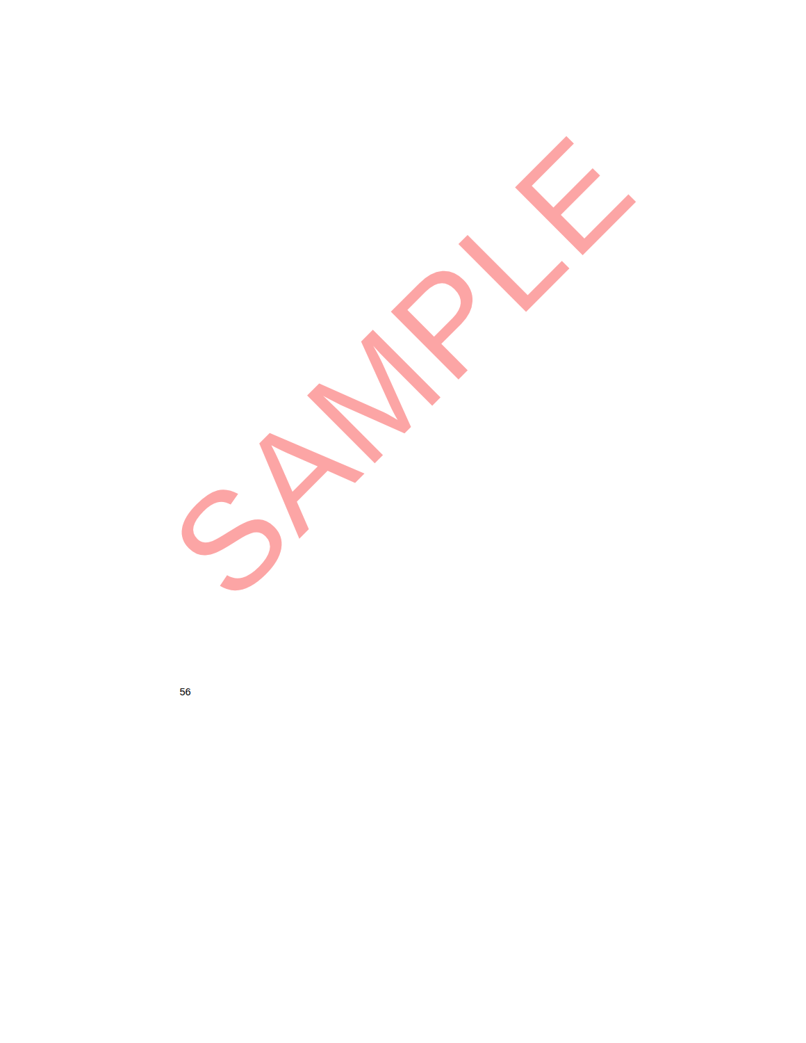SAMPLE
56